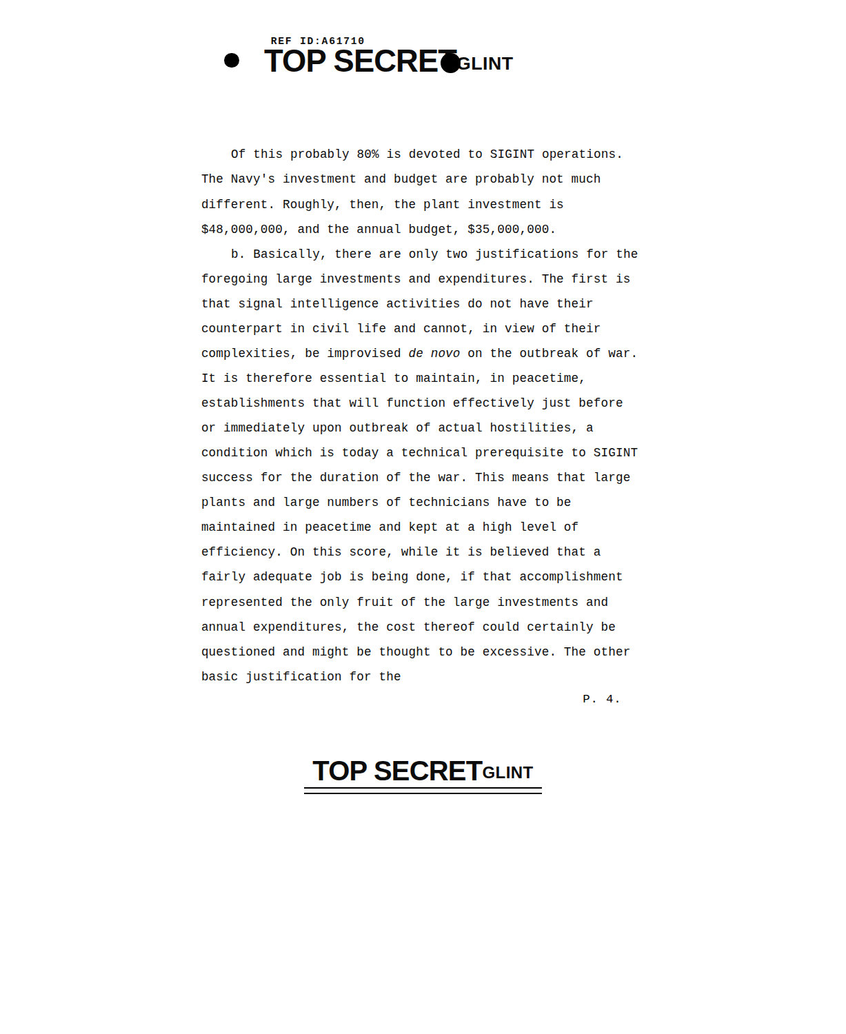REF ID:A61710
TOP SECRETGLINT
Of this probably 80% is devoted to SIGINT operations. The Navy's investment and budget are probably not much different. Roughly, then, the plant investment is $48,000,000, and the annual budget, $35,000,000.
b. Basically, there are only two justifications for the foregoing large investments and expenditures. The first is that signal intelligence activities do not have their counterpart in civil life and cannot, in view of their complexities, be improvised de novo on the outbreak of war. It is therefore essential to maintain, in peacetime, establishments that will function effectively just before or immediately upon outbreak of actual hostilities, a condition which is today a technical prerequisite to SIGINT success for the duration of the war. This means that large plants and large numbers of technicians have to be maintained in peacetime and kept at a high level of efficiency. On this score, while it is believed that a fairly adequate job is being done, if that accomplishment represented the only fruit of the large investments and annual expenditures, the cost thereof could certainly be questioned and might be thought to be excessive. The other basic justification for the
P. 4.
TOP SECRETGLINT